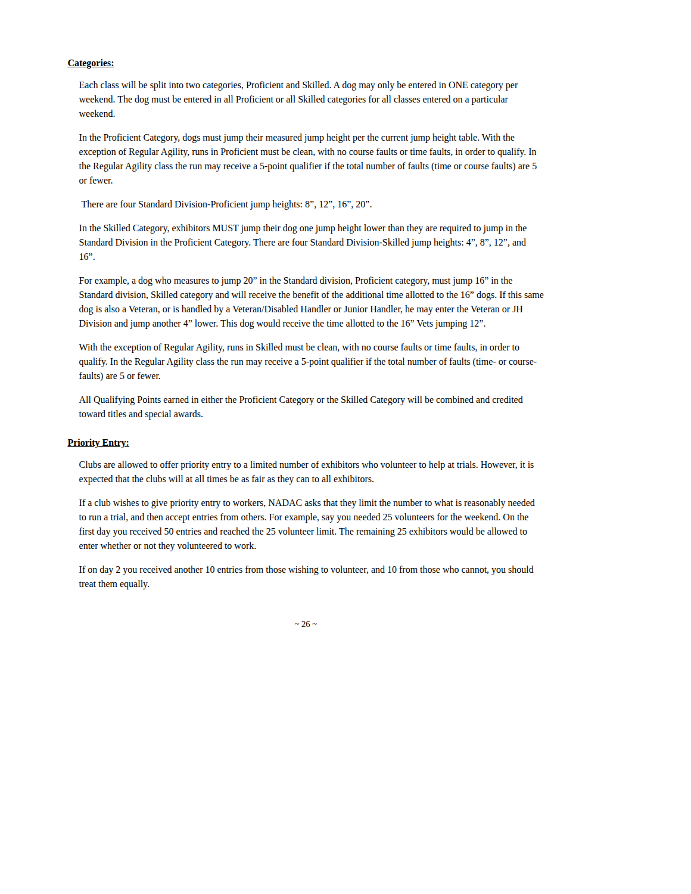Categories:
Each class will be split into two categories, Proficient and Skilled. A dog may only be entered in ONE category per weekend. The dog must be entered in all Proficient or all Skilled categories for all classes entered on a particular weekend.
In the Proficient Category, dogs must jump their measured jump height per the current jump height table. With the exception of Regular Agility, runs in Proficient must be clean, with no course faults or time faults, in order to qualify. In the Regular Agility class the run may receive a 5-point qualifier if the total number of faults (time or course faults) are 5 or fewer.
There are four Standard Division-Proficient jump heights: 8”, 12”, 16”, 20”.
In the Skilled Category, exhibitors MUST jump their dog one jump height lower than they are required to jump in the Standard Division in the Proficient Category. There are four Standard Division-Skilled jump heights: 4”, 8”, 12”, and 16”.
For example, a dog who measures to jump 20” in the Standard division, Proficient category, must jump 16” in the Standard division, Skilled category and will receive the benefit of the additional time allotted to the 16” dogs. If this same dog is also a Veteran, or is handled by a Veteran/Disabled Handler or Junior Handler, he may enter the Veteran or JH Division and jump another 4” lower. This dog would receive the time allotted to the 16” Vets jumping 12”.
With the exception of Regular Agility, runs in Skilled must be clean, with no course faults or time faults, in order to qualify. In the Regular Agility class the run may receive a 5-point qualifier if the total number of faults (time- or course-faults) are 5 or fewer.
All Qualifying Points earned in either the Proficient Category or the Skilled Category will be combined and credited toward titles and special awards.
Priority Entry:
Clubs are allowed to offer priority entry to a limited number of exhibitors who volunteer to help at trials. However, it is expected that the clubs will at all times be as fair as they can to all exhibitors.
If a club wishes to give priority entry to workers, NADAC asks that they limit the number to what is reasonably needed to run a trial, and then accept entries from others. For example, say you needed 25 volunteers for the weekend. On the first day you received 50 entries and reached the 25 volunteer limit. The remaining 25 exhibitors would be allowed to enter whether or not they volunteered to work.
If on day 2 you received another 10 entries from those wishing to volunteer, and 10 from those who cannot, you should treat them equally.
~ 26 ~